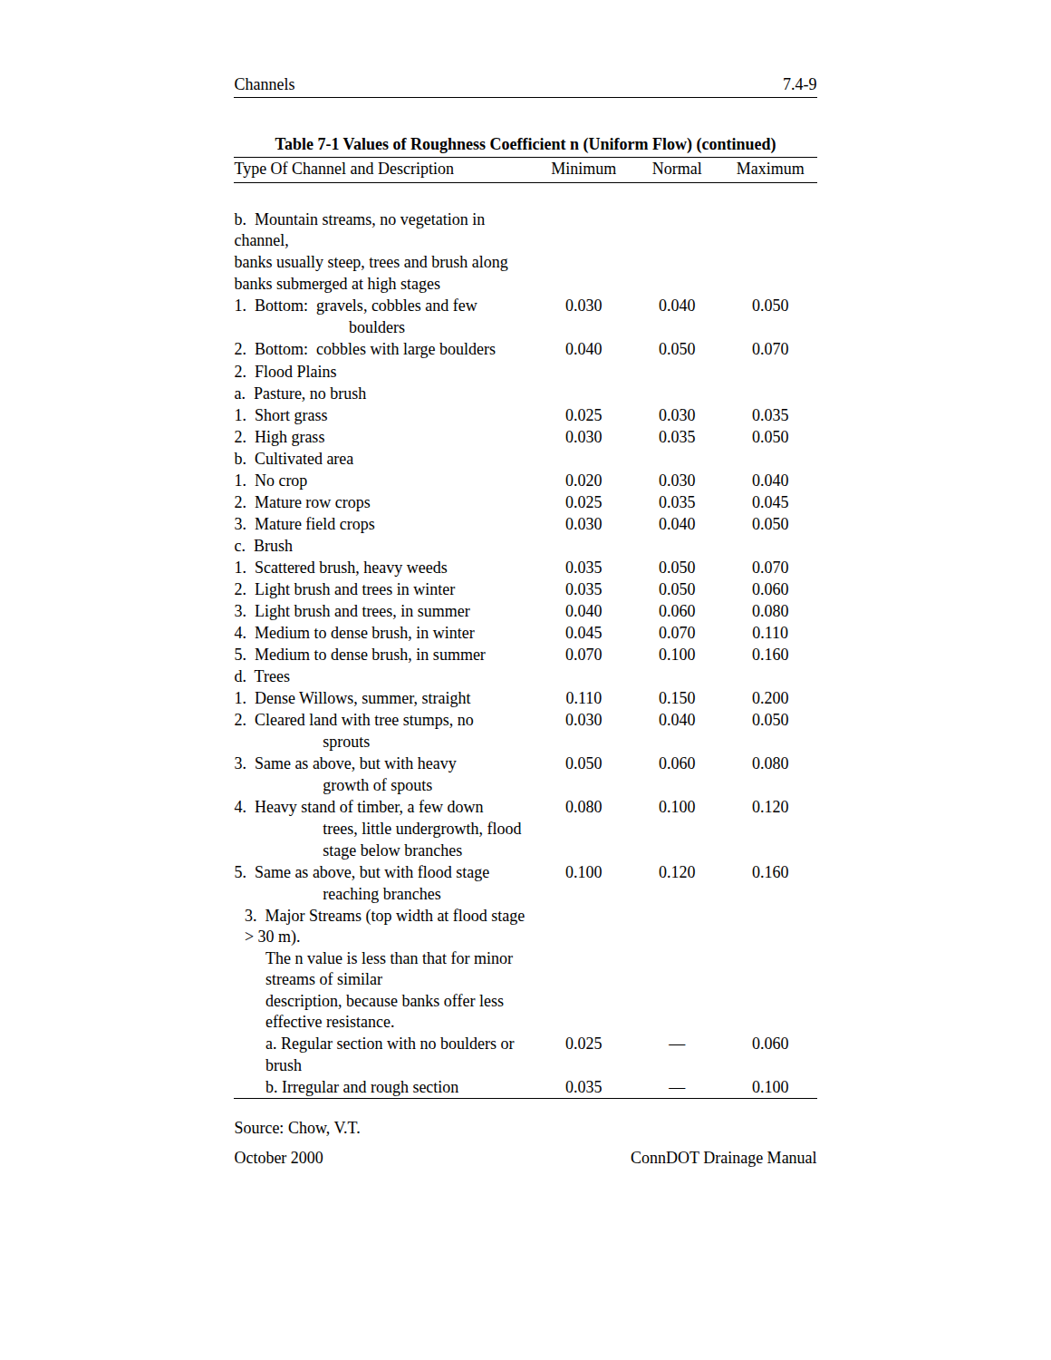Channels
7.4-9
Table 7-1 Values of Roughness Coefficient n (Uniform Flow) (continued)
| Type Of Channel and Description | Minimum | Normal | Maximum |
| --- | --- | --- | --- |
| b. Mountain streams, no vegetation in channel, | | | |
| banks usually steep, trees and brush along | | | |
| banks submerged at high stages | | | |
| 1. Bottom: gravels, cobbles and few | 0.030 | 0.040 | 0.050 |
| boulders | | | |
| 2. Bottom: cobbles with large boulders | 0.040 | 0.050 | 0.070 |
| 2. Flood Plains | | | |
| a. Pasture, no brush | | | |
| 1. Short grass | 0.025 | 0.030 | 0.035 |
| 2. High grass | 0.030 | 0.035 | 0.050 |
| b. Cultivated area | | | |
| 1. No crop | 0.020 | 0.030 | 0.040 |
| 2. Mature row crops | 0.025 | 0.035 | 0.045 |
| 3. Mature field crops | 0.030 | 0.040 | 0.050 |
| c. Brush | | | |
| 1. Scattered brush, heavy weeds | 0.035 | 0.050 | 0.070 |
| 2. Light brush and trees in winter | 0.035 | 0.050 | 0.060 |
| 3. Light brush and trees, in summer | 0.040 | 0.060 | 0.080 |
| 4. Medium to dense brush, in winter | 0.045 | 0.070 | 0.110 |
| 5. Medium to dense brush, in summer | 0.070 | 0.100 | 0.160 |
| d. Trees | | | |
| 1. Dense Willows, summer, straight | 0.110 | 0.150 | 0.200 |
| 2. Cleared land with tree stumps, no | 0.030 | 0.040 | 0.050 |
| sprouts | | | |
| 3. Same as above, but with heavy | 0.050 | 0.060 | 0.080 |
| growth of spouts | | | |
| 4. Heavy stand of timber, a few down | 0.080 | 0.100 | 0.120 |
| trees, little undergrowth, flood | | | |
| stage below branches | | | |
| 5. Same as above, but with flood stage | 0.100 | 0.120 | 0.160 |
| reaching branches | | | |
| 3. Major Streams (top width at flood stage > 30 m). | | | |
| The n value is less than that for minor streams of similar | | | |
| description, because banks offer less effective resistance. | | | |
| a. Regular section with no boulders or brush | 0.025 | — | 0.060 |
| b. Irregular and rough section | 0.035 | — | 0.100 |
Source: Chow, V.T.
October 2000
ConnDOT Drainage Manual